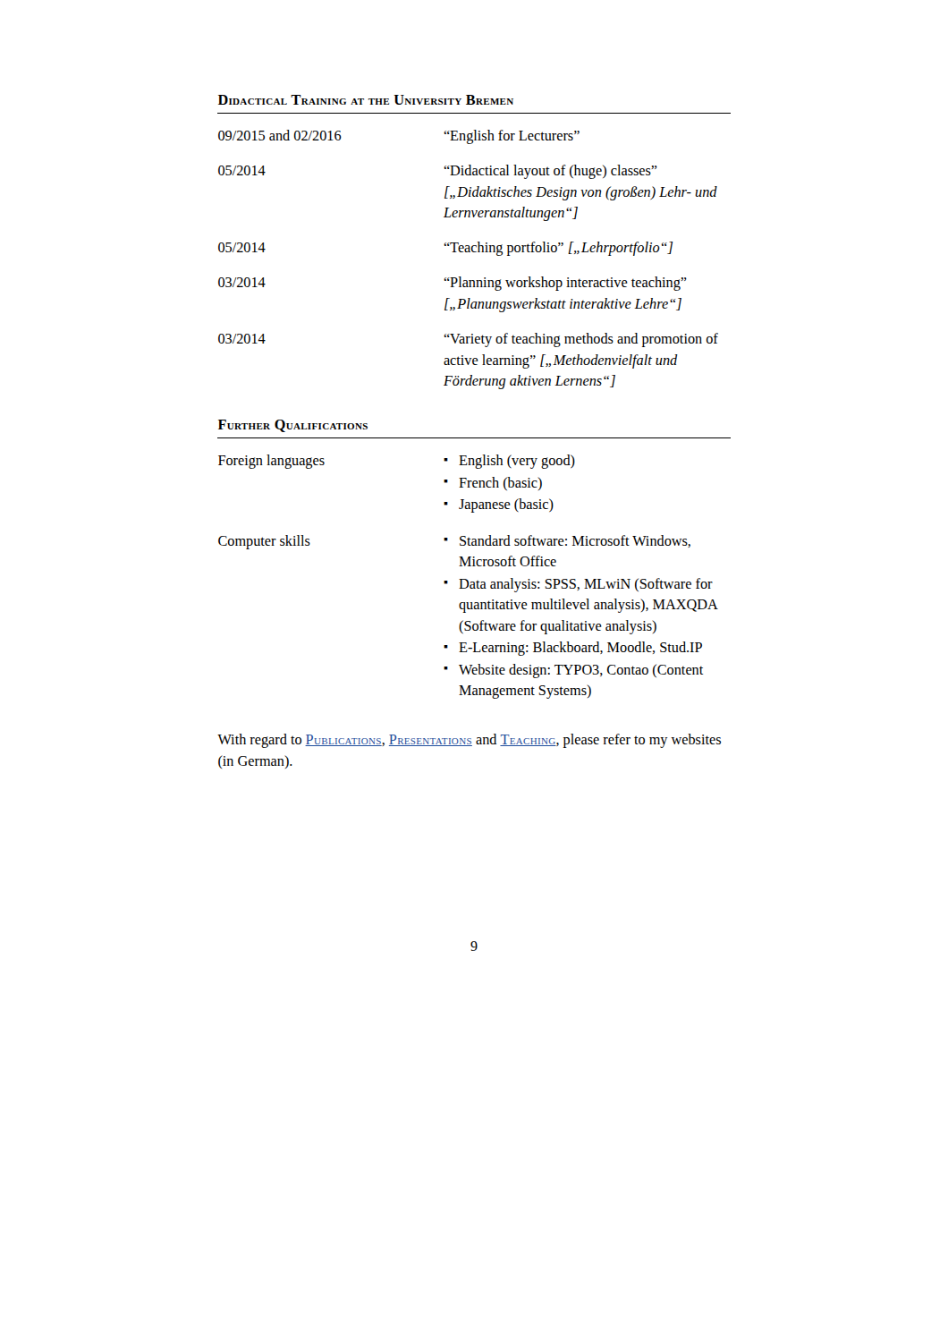Didactical Training at the University Bremen
| 09/2015 and 02/2016 | “English for Lecturers” |
| 05/2014 | “Didactical layout of (huge) classes” [„Didaktisches Design von (großen) Lehr- und Lernveranstaltungen“] |
| 05/2014 | “Teaching portfolio” [„Lehrportfolio“] |
| 03/2014 | “Planning workshop interactive teaching” [„Planungswerkstatt interaktive Lehre“] |
| 03/2014 | “Variety of teaching methods and promotion of active learning” [„Methodenvielfalt und Förderung aktiven Lernens“] |
Further Qualifications
| Foreign languages | English (very good) French (basic) Japanese (basic) |
| Computer skills | Standard software: Microsoft Windows, Microsoft Office Data analysis: SPSS, MLwiN (Software for quantitative multilevel analysis), MAXQDA (Software for qualitative analysis) E-Learning: Blackboard, Moodle, Stud.IP Website design: TYPO3, Contao (Content Management Systems) |
With regard to Publications, Presentations and Teaching, please refer to my websites (in German).
9